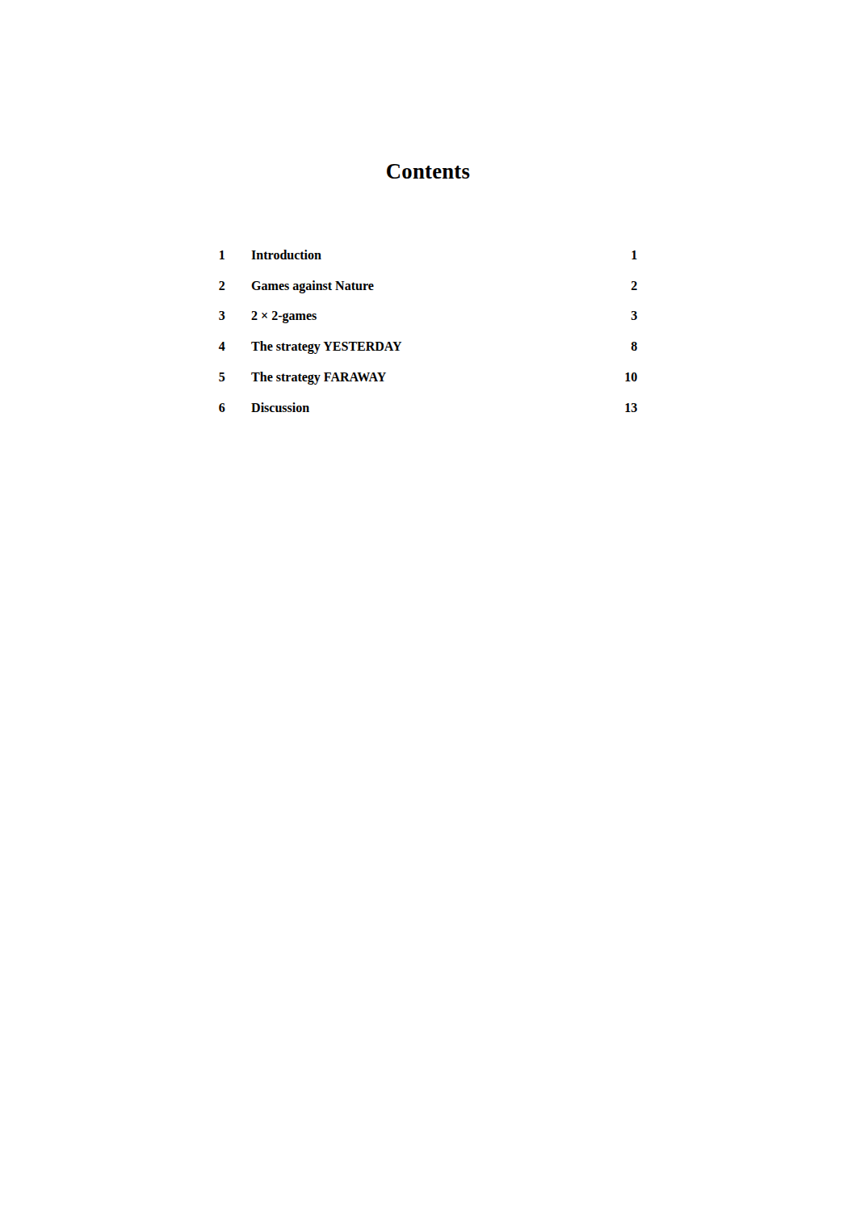Contents
| 1 | Introduction | 1 |
| 2 | Games against Nature | 2 |
| 3 | 2 × 2-games | 3 |
| 4 | The strategy YESTERDAY | 8 |
| 5 | The strategy FARAWAY | 10 |
| 6 | Discussion | 13 |